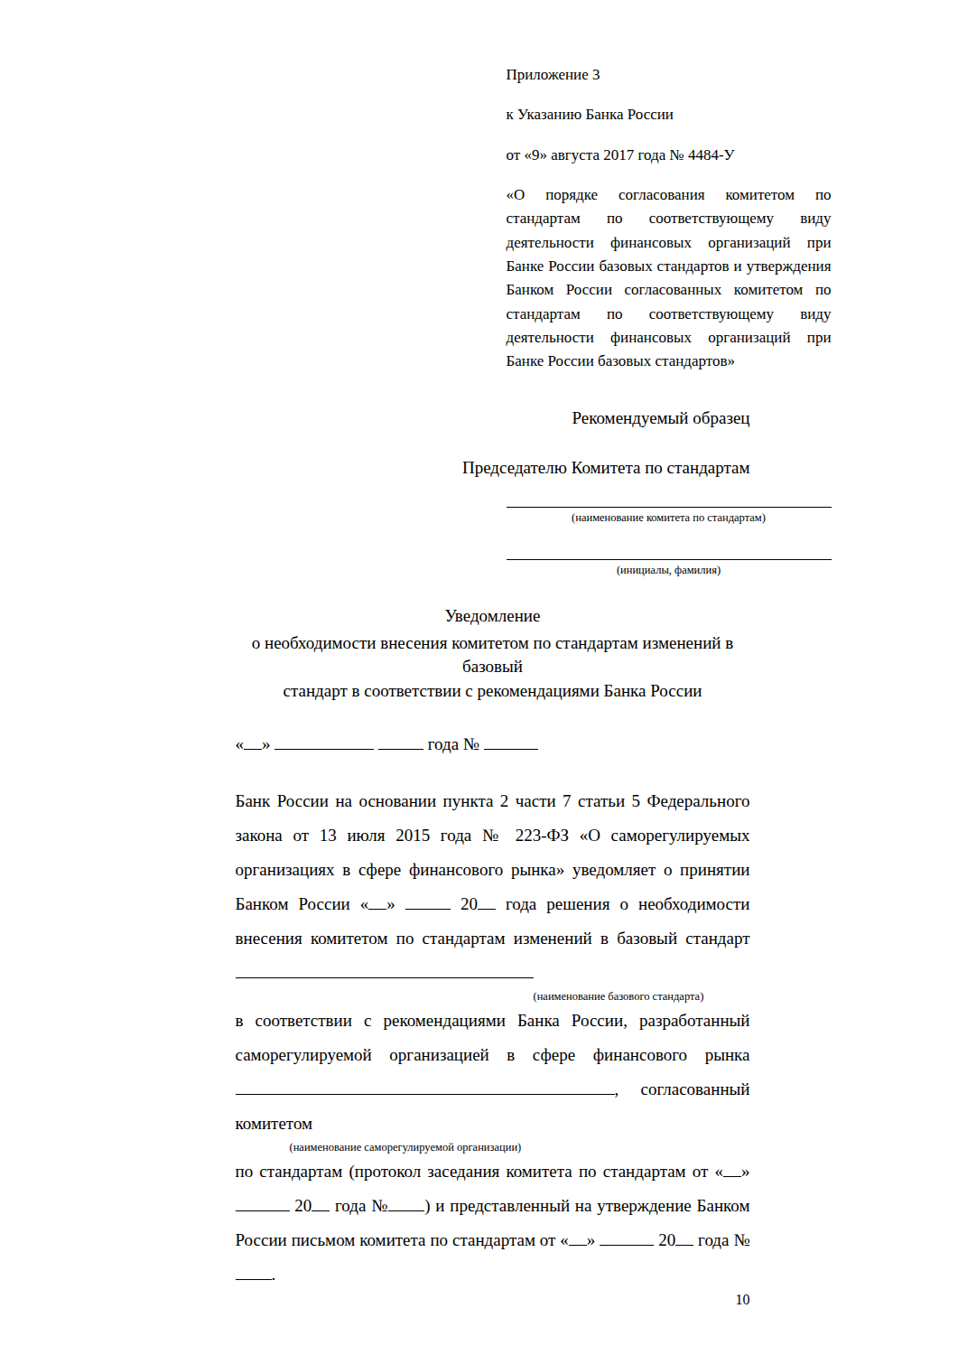Приложение 3
к Указанию Банка России
от «9» августа 2017 года № 4484-У
«О порядке согласования комитетом по стандартам по соответствующему виду деятельности финансовых организаций при Банке России базовых стандартов и утверждения Банком России согласованных комитетом по стандартам по соответствующему виду деятельности финансовых организаций при Банке России базовых стандартов»
Рекомендуемый образец
Председателю Комитета по стандартам
(наименование комитета по стандартам)
(инициалы, фамилия)
Уведомление
о необходимости внесения комитетом по стандартам изменений в базовый
стандарт в соответствии с рекомендациями Банка России
« » года №
Банк России на основании пункта 2 части 7 статьи 5 Федерального закона от 13 июля 2015 года № 223-ФЗ «О саморегулируемых организациях в сфере финансового рынка» уведомляет о принятии Банком России « » 20 года решения о необходимости внесения комитетом по стандартам изменений в базовый стандарт
(наименование базового стандарта)
в соответствии с рекомендациями Банка России, разработанный саморегулируемой организацией в сфере финансового рынка , согласованный комитетом
(наименование саморегулируемой организации)
по стандартам (протокол заседания комитета по стандартам от « » 20 года № ) и представленный на утверждение Банком России письмом комитета по стандартам от « » 20 года № .
10